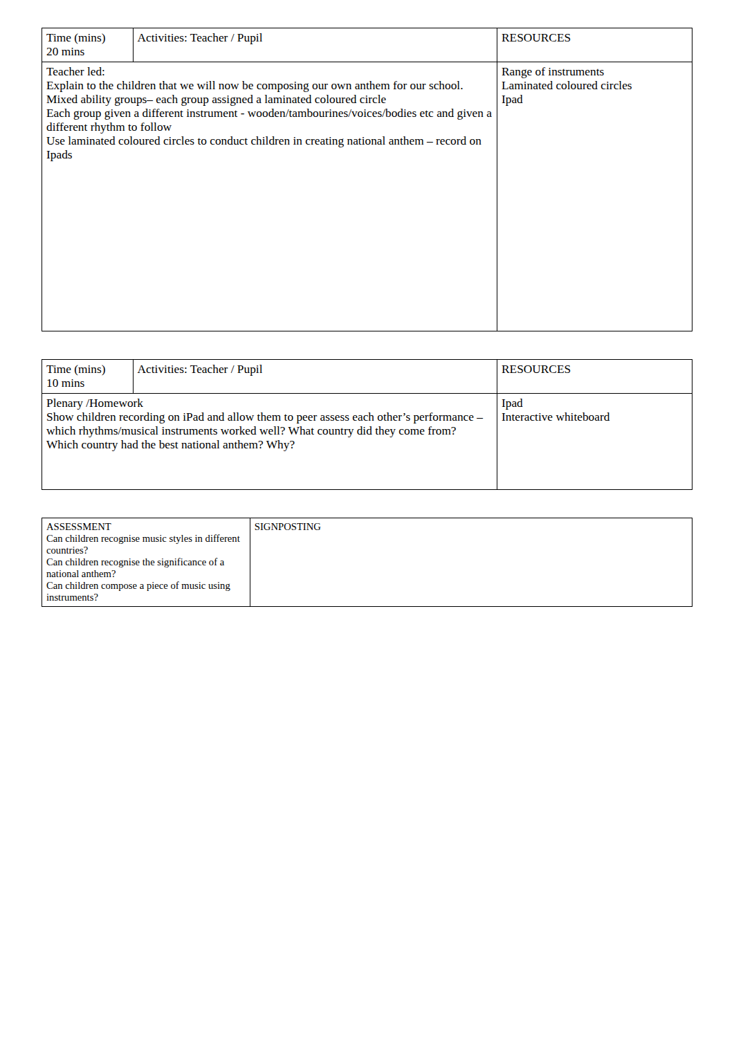| Time (mins) 20 mins | Activities: Teacher / Pupil | RESOURCES |
| Teacher led: Explain to the children that we will now be composing our own anthem for our school. Mixed ability groups– each group assigned a laminated coloured circle Each group given a different instrument - wooden/tambourines/voices/bodies etc and given a different rhythm to follow Use laminated coloured circles to conduct children in creating national anthem – record on Ipads | Range of instruments Laminated coloured circles Ipad |
| Time (mins) 10 mins | Activities: Teacher / Pupil | RESOURCES |
| Plenary /Homework Show children recording on iPad and allow them to peer assess each other’s performance – which rhythms/musical instruments worked well? What country did they come from? Which country had the best national anthem? Why? | Ipad Interactive whiteboard |
| ASSESSMENT Can children recognise music styles in different countries? Can children recognise the significance of a national anthem? Can children compose a piece of music using instruments? | SIGNPOSTING |